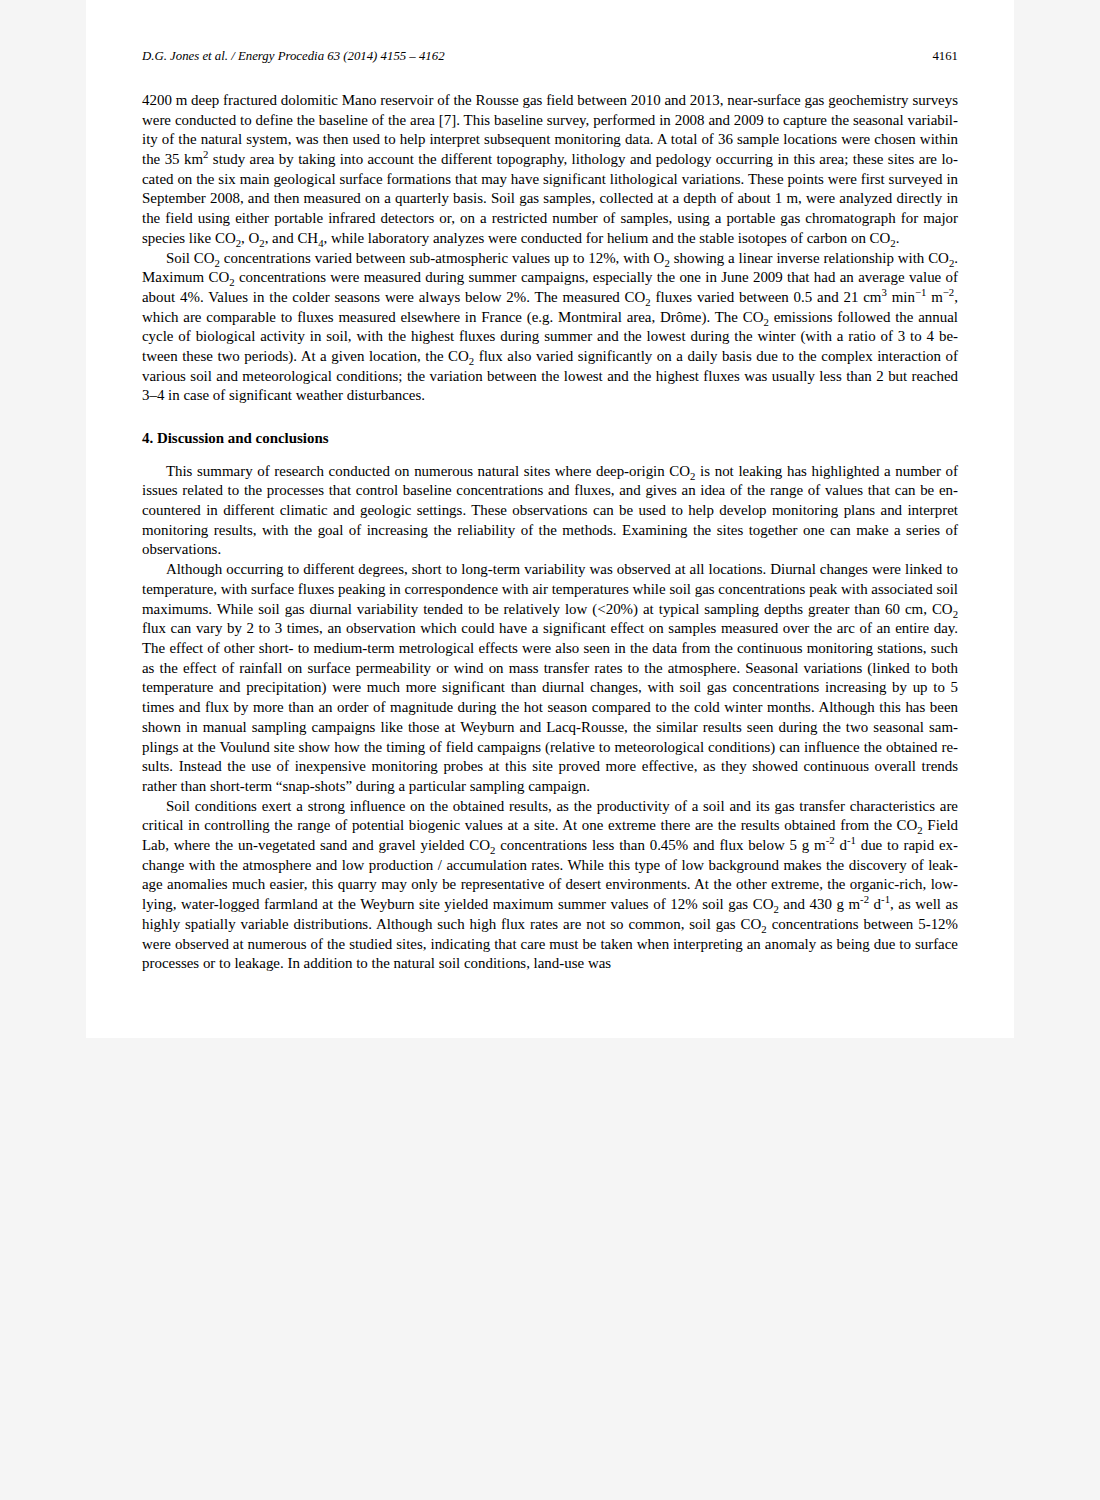D.G. Jones et al. / Energy Procedia 63 (2014) 4155 – 4162 4161
4200 m deep fractured dolomitic Mano reservoir of the Rousse gas field between 2010 and 2013, near-surface gas geochemistry surveys were conducted to define the baseline of the area [7]. This baseline survey, performed in 2008 and 2009 to capture the seasonal variability of the natural system, was then used to help interpret subsequent monitoring data. A total of 36 sample locations were chosen within the 35 km2 study area by taking into account the different topography, lithology and pedology occurring in this area; these sites are located on the six main geological surface formations that may have significant lithological variations. These points were first surveyed in September 2008, and then measured on a quarterly basis. Soil gas samples, collected at a depth of about 1 m, were analyzed directly in the field using either portable infrared detectors or, on a restricted number of samples, using a portable gas chromatograph for major species like CO2, O2, and CH4, while laboratory analyzes were conducted for helium and the stable isotopes of carbon on CO2.
Soil CO2 concentrations varied between sub-atmospheric values up to 12%, with O2 showing a linear inverse relationship with CO2. Maximum CO2 concentrations were measured during summer campaigns, especially the one in June 2009 that had an average value of about 4%. Values in the colder seasons were always below 2%. The measured CO2 fluxes varied between 0.5 and 21 cm3 min−1 m−2, which are comparable to fluxes measured elsewhere in France (e.g. Montmiral area, Drôme). The CO2 emissions followed the annual cycle of biological activity in soil, with the highest fluxes during summer and the lowest during the winter (with a ratio of 3 to 4 between these two periods). At a given location, the CO2 flux also varied significantly on a daily basis due to the complex interaction of various soil and meteorological conditions; the variation between the lowest and the highest fluxes was usually less than 2 but reached 3–4 in case of significant weather disturbances.
4. Discussion and conclusions
This summary of research conducted on numerous natural sites where deep-origin CO2 is not leaking has highlighted a number of issues related to the processes that control baseline concentrations and fluxes, and gives an idea of the range of values that can be encountered in different climatic and geologic settings. These observations can be used to help develop monitoring plans and interpret monitoring results, with the goal of increasing the reliability of the methods. Examining the sites together one can make a series of observations.
Although occurring to different degrees, short to long-term variability was observed at all locations. Diurnal changes were linked to temperature, with surface fluxes peaking in correspondence with air temperatures while soil gas concentrations peak with associated soil maximums. While soil gas diurnal variability tended to be relatively low (<20%) at typical sampling depths greater than 60 cm, CO2 flux can vary by 2 to 3 times, an observation which could have a significant effect on samples measured over the arc of an entire day. The effect of other short- to medium-term metrological effects were also seen in the data from the continuous monitoring stations, such as the effect of rainfall on surface permeability or wind on mass transfer rates to the atmosphere. Seasonal variations (linked to both temperature and precipitation) were much more significant than diurnal changes, with soil gas concentrations increasing by up to 5 times and flux by more than an order of magnitude during the hot season compared to the cold winter months. Although this has been shown in manual sampling campaigns like those at Weyburn and Lacq-Rousse, the similar results seen during the two seasonal samplings at the Voulund site show how the timing of field campaigns (relative to meteorological conditions) can influence the obtained results. Instead the use of inexpensive monitoring probes at this site proved more effective, as they showed continuous overall trends rather than short-term “snap-shots” during a particular sampling campaign.
Soil conditions exert a strong influence on the obtained results, as the productivity of a soil and its gas transfer characteristics are critical in controlling the range of potential biogenic values at a site. At one extreme there are the results obtained from the CO2 Field Lab, where the un-vegetated sand and gravel yielded CO2 concentrations less than 0.45% and flux below 5 g m-2 d-1 due to rapid exchange with the atmosphere and low production / accumulation rates. While this type of low background makes the discovery of leakage anomalies much easier, this quarry may only be representative of desert environments. At the other extreme, the organic-rich, low-lying, water-logged farmland at the Weyburn site yielded maximum summer values of 12% soil gas CO2 and 430 g m-2 d-1, as well as highly spatially variable distributions. Although such high flux rates are not so common, soil gas CO2 concentrations between 5-12% were observed at numerous of the studied sites, indicating that care must be taken when interpreting an anomaly as being due to surface processes or to leakage. In addition to the natural soil conditions, land-use was